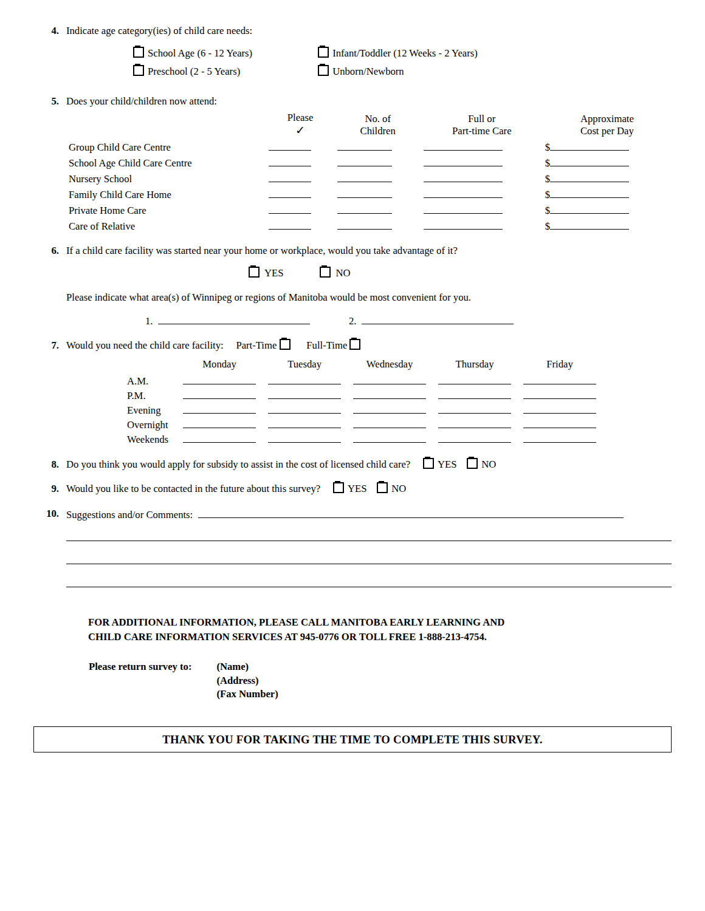4.
Indicate age category(ies) of child care needs:
School Age (6 - 12 Years) Infant/Toddler (12 Weeks - 2 Years)
Preschool (2 - 5 Years) Unborn/Newborn
5.
Does your child/children now attend:
| | Please ✓ | No. of Children | Full or Part-time Care | Approximate Cost per Day |
| --- | --- | --- | --- | --- |
| Group Child Care Centre | | | | $ |
| School Age Child Care Centre | | | | $ |
| Nursery School | | | | $ |
| Family Child Care Home | | | | $ |
| Private Home Care | | | | $ |
| Care of Relative | | | | $ |
6.
If a child care facility was started near your home or workplace, would you take advantage of it?
YES NO
Please indicate what area(s) of Winnipeg or regions of Manitoba would be most convenient for you.
1. 2.
7.
Would you need the child care facility: Part-Time Full-Time
| | Monday | Tuesday | Wednesday | Thursday | Friday |
| --- | --- | --- | --- | --- | --- |
| A.M. | | | | | |
| P.M. | | | | | |
| Evening | | | | | |
| Overnight | | | | | |
| Weekends | | | | | |
8.
Do you think you would apply for subsidy to assist in the cost of licensed child care? YES NO
9.
Would you like to be contacted in the future about this survey? YES NO
10.
Suggestions and/or Comments:
FOR ADDITIONAL INFORMATION, PLEASE CALL MANITOBA EARLY LEARNING AND
CHILD CARE INFORMATION SERVICES AT 945-0776 OR TOLL FREE 1-888-213-4754.
| Please return survey to: | (Name) (Address) (Fax Number) |
THANK YOU FOR TAKING THE TIME TO COMPLETE THIS SURVEY.